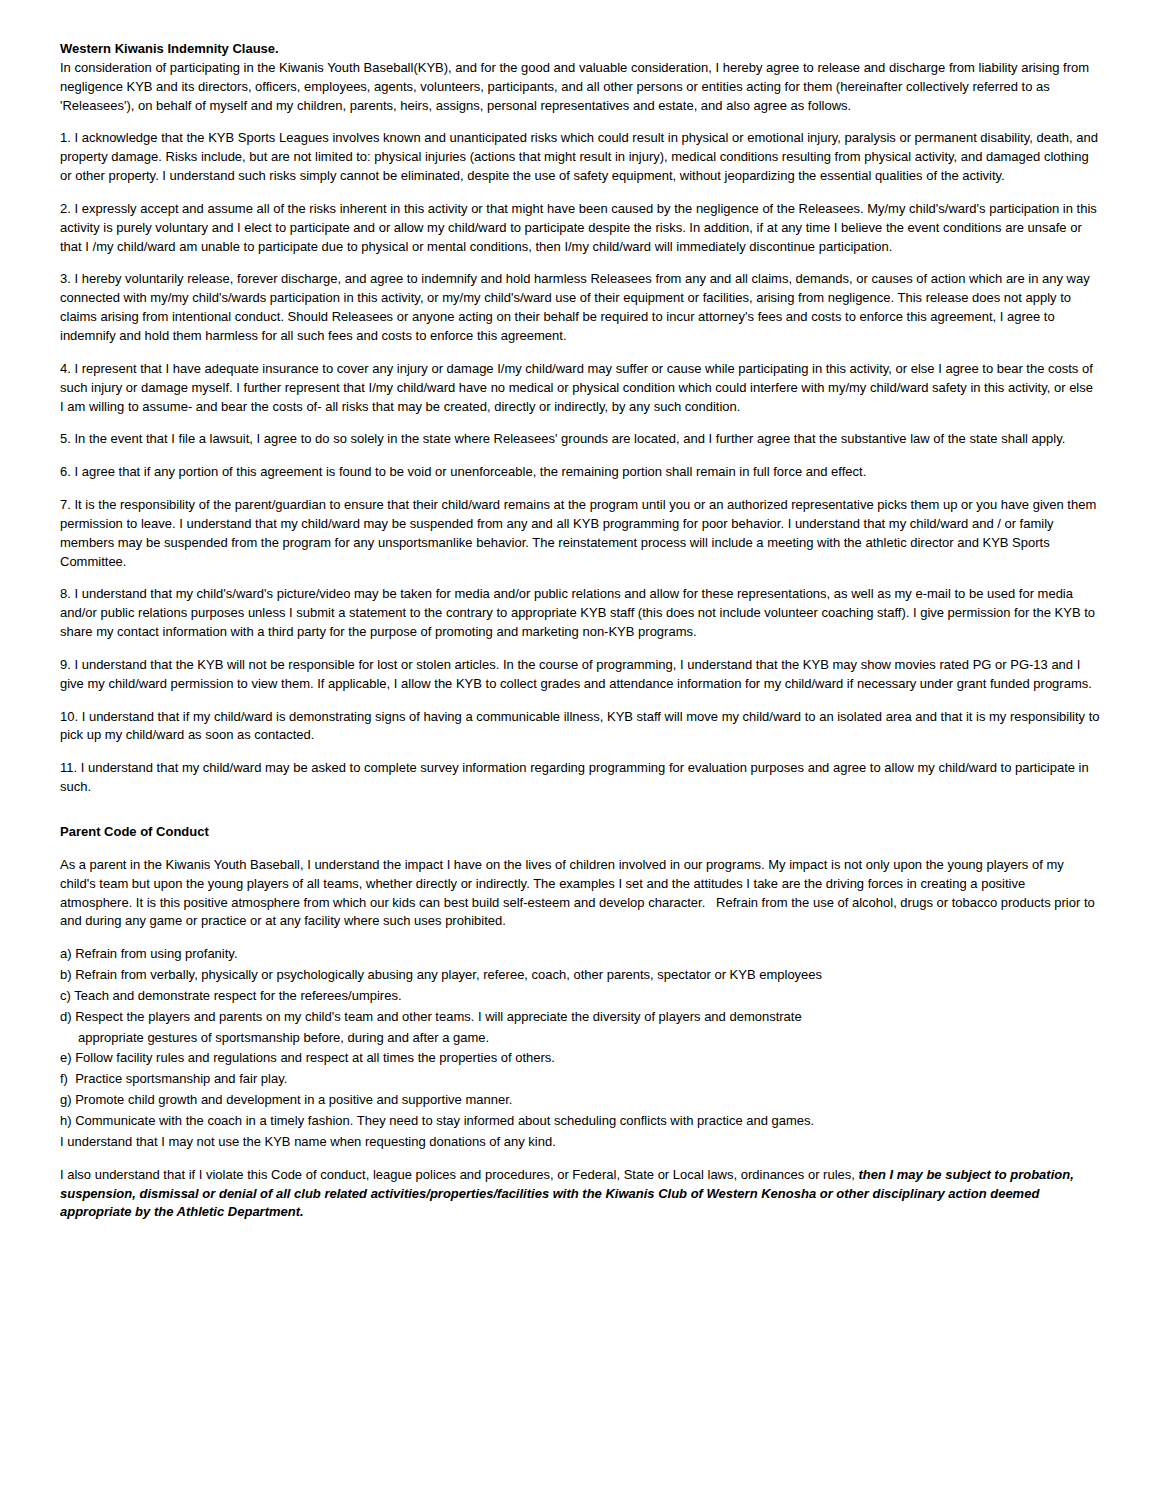Western Kiwanis Indemnity Clause.
In consideration of participating in the Kiwanis Youth Baseball(KYB), and for the good and valuable consideration, I hereby agree to release and discharge from liability arising from negligence KYB and its directors, officers, employees, agents, volunteers, participants, and all other persons or entities acting for them (hereinafter collectively referred to as 'Releasees'), on behalf of myself and my children, parents, heirs, assigns, personal representatives and estate, and also agree as follows.
1. I acknowledge that the KYB Sports Leagues involves known and unanticipated risks which could result in physical or emotional injury, paralysis or permanent disability, death, and property damage. Risks include, but are not limited to: physical injuries (actions that might result in injury), medical conditions resulting from physical activity, and damaged clothing or other property. I understand such risks simply cannot be eliminated, despite the use of safety equipment, without jeopardizing the essential qualities of the activity.
2. I expressly accept and assume all of the risks inherent in this activity or that might have been caused by the negligence of the Releasees. My/my child's/ward's participation in this activity is purely voluntary and I elect to participate and or allow my child/ward to participate despite the risks. In addition, if at any time I believe the event conditions are unsafe or that I /my child/ward am unable to participate due to physical or mental conditions, then I/my child/ward will immediately discontinue participation.
3. I hereby voluntarily release, forever discharge, and agree to indemnify and hold harmless Releasees from any and all claims, demands, or causes of action which are in any way connected with my/my child's/wards participation in this activity, or my/my child's/ward use of their equipment or facilities, arising from negligence. This release does not apply to claims arising from intentional conduct. Should Releasees or anyone acting on their behalf be required to incur attorney's fees and costs to enforce this agreement, I agree to indemnify and hold them harmless for all such fees and costs to enforce this agreement.
4. I represent that I have adequate insurance to cover any injury or damage I/my child/ward may suffer or cause while participating in this activity, or else I agree to bear the costs of such injury or damage myself. I further represent that I/my child/ward have no medical or physical condition which could interfere with my/my child/ward safety in this activity, or else I am willing to assume- and bear the costs of- all risks that may be created, directly or indirectly, by any such condition.
5. In the event that I file a lawsuit, I agree to do so solely in the state where Releasees' grounds are located, and I further agree that the substantive law of the state shall apply.
6. I agree that if any portion of this agreement is found to be void or unenforceable, the remaining portion shall remain in full force and effect.
7. It is the responsibility of the parent/guardian to ensure that their child/ward remains at the program until you or an authorized representative picks them up or you have given them permission to leave. I understand that my child/ward may be suspended from any and all KYB programming for poor behavior. I understand that my child/ward and / or family members may be suspended from the program for any unsportsmanlike behavior. The reinstatement process will include a meeting with the athletic director and KYB Sports Committee.
8. I understand that my child's/ward's picture/video may be taken for media and/or public relations and allow for these representations, as well as my e-mail to be used for media and/or public relations purposes unless I submit a statement to the contrary to appropriate KYB staff (this does not include volunteer coaching staff). I give permission for the KYB to share my contact information with a third party for the purpose of promoting and marketing non-KYB programs.
9. I understand that the KYB will not be responsible for lost or stolen articles. In the course of programming, I understand that the KYB may show movies rated PG or PG-13 and I give my child/ward permission to view them. If applicable, I allow the KYB to collect grades and attendance information for my child/ward if necessary under grant funded programs.
10. I understand that if my child/ward is demonstrating signs of having a communicable illness, KYB staff will move my child/ward to an isolated area and that it is my responsibility to pick up my child/ward as soon as contacted.
11. I understand that my child/ward may be asked to complete survey information regarding programming for evaluation purposes and agree to allow my child/ward to participate in such.
Parent Code of Conduct
As a parent in the Kiwanis Youth Baseball, I understand the impact I have on the lives of children involved in our programs. My impact is not only upon the young players of my child's team but upon the young players of all teams, whether directly or indirectly. The examples I set and the attitudes I take are the driving forces in creating a positive atmosphere. It is this positive atmosphere from which our kids can best build self-esteem and develop character. Refrain from the use of alcohol, drugs or tobacco products prior to and during any game or practice or at any facility where such uses prohibited.
a) Refrain from using profanity.
b) Refrain from verbally, physically or psychologically abusing any player, referee, coach, other parents, spectator or KYB employees
c) Teach and demonstrate respect for the referees/umpires.
d) Respect the players and parents on my child's team and other teams. I will appreciate the diversity of players and demonstrate
appropriate gestures of sportsmanship before, during and after a game.
e) Follow facility rules and regulations and respect at all times the properties of others.
f) Practice sportsmanship and fair play.
g) Promote child growth and development in a positive and supportive manner.
h) Communicate with the coach in a timely fashion. They need to stay informed about scheduling conflicts with practice and games.
I understand that I may not use the KYB name when requesting donations of any kind.
I also understand that if I violate this Code of conduct, league polices and procedures, or Federal, State or Local laws, ordinances or rules, then I may be subject to probation, suspension, dismissal or denial of all club related activities/properties/facilities with the Kiwanis Club of Western Kenosha or other disciplinary action deemed appropriate by the Athletic Department.